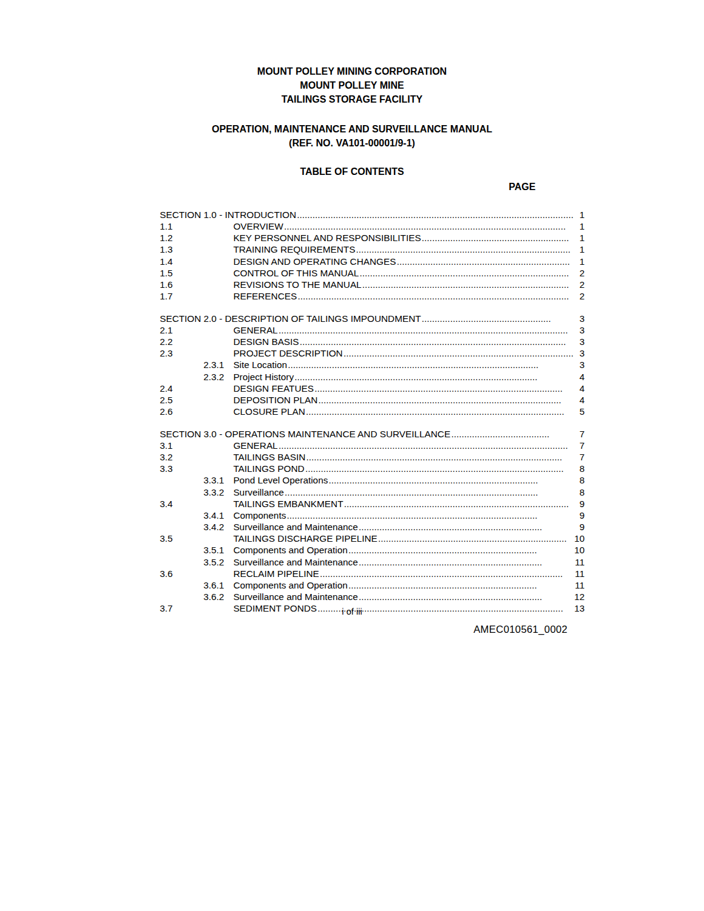MOUNT POLLEY MINING CORPORATION
MOUNT POLLEY MINE
TAILINGS STORAGE FACILITY
OPERATION, MAINTENANCE AND SURVEILLANCE MANUAL
(REF. NO. VA101-00001/9-1)
TABLE OF CONTENTS
PAGE
| SECTION 1.0 - INTRODUCTION ........................................................................................................... | 1 |
| 1.1 | OVERVIEW ............................................................................................................. | 1 |
| 1.2 | KEY PERSONNEL AND RESPONSIBILITIES ......................................................... | 1 |
| 1.3 | TRAINING REQUIREMENTS ................................................................................... | 1 |
| 1.4 | DESIGN AND OPERATING CHANGES ................................................................... | 1 |
| 1.5 | CONTROL OF THIS MANUAL ................................................................................. | 2 |
| 1.6 | REVISIONS TO THE MANUAL ................................................................................ | 2 |
| 1.7 | REFERENCES ......................................................................................................... | 2 |
| SECTION 2.0 - DESCRIPTION OF TAILINGS IMPOUNDMENT .................................................. | 3 |
| 2.1 | GENERAL ................................................................................................................ | 3 |
| 2.2 | DESIGN BASIS ....................................................................................................... | 3 |
| 2.3 | PROJECT DESCRIPTION ......................................................................................... | 3 |
| 2.3.1 | Site Location ................................................................................................. | 3 |
| 2.3.2 | Project History .............................................................................................. | 4 |
| 2.4 | DESIGN FEATUES ................................................................................................ | 4 |
| 2.5 | DEPOSITION PLAN .............................................................................................. | 4 |
| 2.6 | CLOSURE PLAN .................................................................................................... | 5 |
| SECTION 3.0 - OPERATIONS MAINTENANCE AND SURVEILLANCE ...................................... | 7 |
| 3.1 | GENERAL ................................................................................................................ | 7 |
| 3.2 | TAILINGS BASIN ................................................................................................... | 7 |
| 3.3 | TAILINGS POND .................................................................................................... | 8 |
| 3.3.1 | Pond Level Operations ................................................................................. | 8 |
| 3.3.2 | Surveillance .................................................................................................. | 8 |
| 3.4 | TAILINGS EMBANKMENT ....................................................................................... | 9 |
| 3.4.1 | Components ................................................................................................. | 9 |
| 3.4.2 | Surveillance and Maintenance ....................................................................... | 9 |
| 3.5 | TAILINGS DISCHARGE PIPELINE ......................................................................... | 10 |
| 3.5.1 | Components and Operation ......................................................................... | 10 |
| 3.5.2 | Surveillance and Maintenance ....................................................................... | 11 |
| 3.6 | RECLAIM PIPELINE .............................................................................................. | 11 |
| 3.6.1 | Components and Operation ......................................................................... | 11 |
| 3.6.2 | Surveillance and Maintenance ....................................................................... | 12 |
| 3.7 | SEDIMENT PONDS ............................................................................................... | 13 |
i of iii
AMEC010561_0002